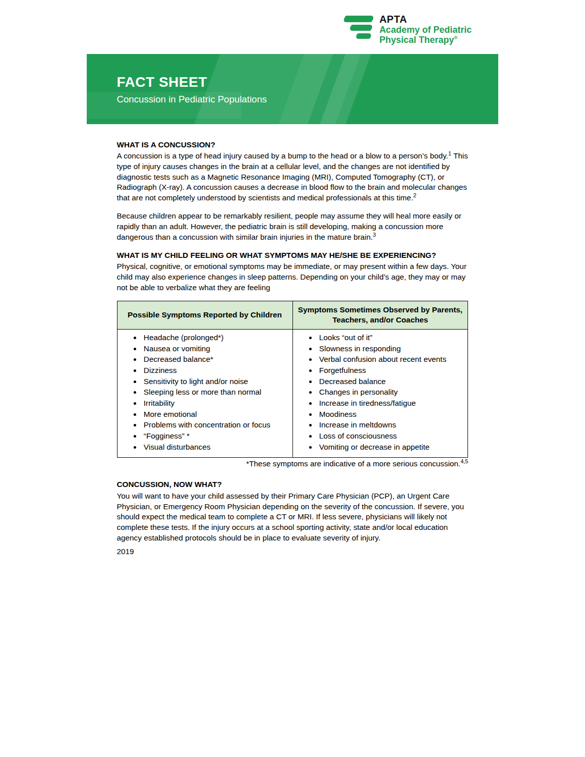APTA
Academy of Pediatric
Physical Therapy®
FACT SHEET
Concussion in Pediatric Populations
What is a concussion?
A concussion is a type of head injury caused by a bump to the head or a blow to a person’s body.1 This type of injury causes changes in the brain at a cellular level, and the changes are not identified by diagnostic tests such as a Magnetic Resonance Imaging (MRI), Computed Tomography (CT), or Radiograph (X-ray). A concussion causes a decrease in blood flow to the brain and molecular changes that are not completely understood by scientists and medical professionals at this time.2
Because children appear to be remarkably resilient, people may assume they will heal more easily or rapidly than an adult. However, the pediatric brain is still developing, making a concussion more dangerous than a concussion with similar brain injuries in the mature brain.3
What is my child feeling or what symptoms may he/she be experiencing?
Physical, cognitive, or emotional symptoms may be immediate, or may present within a few days. Your child may also experience changes in sleep patterns. Depending on your child’s age, they may or may not be able to verbalize what they are feeling
| Possible Symptoms Reported by Children | Symptoms Sometimes Observed by Parents, Teachers, and/or Coaches |
| --- | --- |
| Headache (prolonged*) Nausea or vomiting Decreased balance* Dizziness Sensitivity to light and/or noise Sleeping less or more than normal Irritability More emotional Problems with concentration or focus “Fogginess” * Visual disturbances | Looks “out of it” Slowness in responding Verbal confusion about recent events Forgetfulness Decreased balance Changes in personality Increase in tiredness/fatigue Moodiness Increase in meltdowns Loss of consciousness Vomiting or decrease in appetite |
*These symptoms are indicative of a more serious concussion.4,5
Concussion, now what?
You will want to have your child assessed by their Primary Care Physician (PCP), an Urgent Care Physician, or Emergency Room Physician depending on the severity of the concussion. If severe, you should expect the medical team to complete a CT or MRI. If less severe, physicians will likely not complete these tests. If the injury occurs at a school sporting activity, state and/or local education agency established protocols should be in place to evaluate severity of injury.
2019